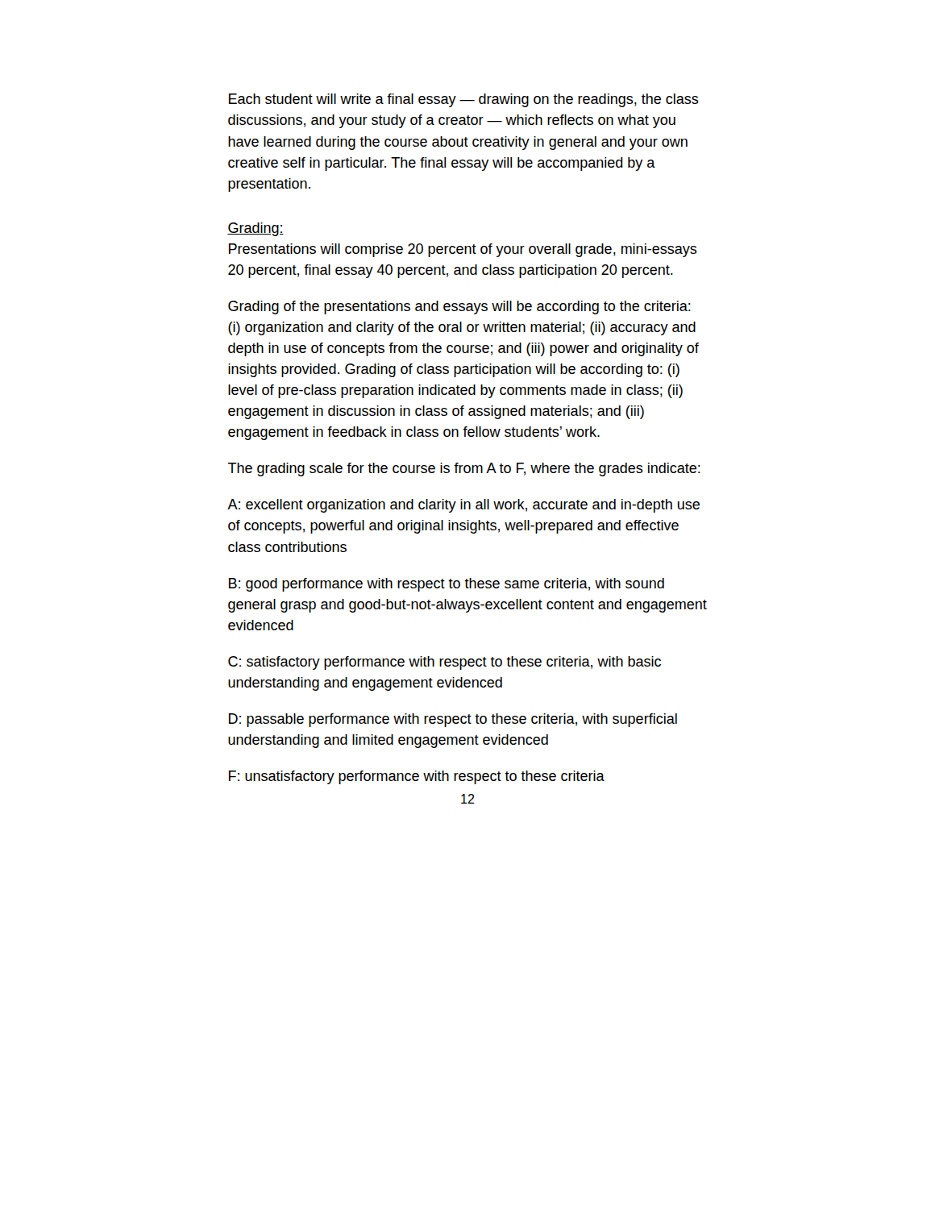Each student will write a final essay — drawing on the readings, the class discussions, and your study of a creator — which reflects on what you have learned during the course about creativity in general and your own creative self in particular. The final essay will be accompanied by a presentation.
Grading:
Presentations will comprise 20 percent of your overall grade, mini-essays 20 percent, final essay 40 percent, and class participation 20 percent.
Grading of the presentations and essays will be according to the criteria: (i) organization and clarity of the oral or written material; (ii) accuracy and depth in use of concepts from the course; and (iii) power and originality of insights provided. Grading of class participation will be according to: (i) level of pre-class preparation indicated by comments made in class; (ii) engagement in discussion in class of assigned materials; and (iii) engagement in feedback in class on fellow students’ work.
The grading scale for the course is from A to F, where the grades indicate:
A: excellent organization and clarity in all work, accurate and in-depth use of concepts, powerful and original insights, well-prepared and effective class contributions
B: good performance with respect to these same criteria, with sound general grasp and good-but-not-always-excellent content and engagement evidenced
C: satisfactory performance with respect to these criteria, with basic understanding and engagement evidenced
D: passable performance with respect to these criteria, with superficial understanding and limited engagement evidenced
F: unsatisfactory performance with respect to these criteria
12